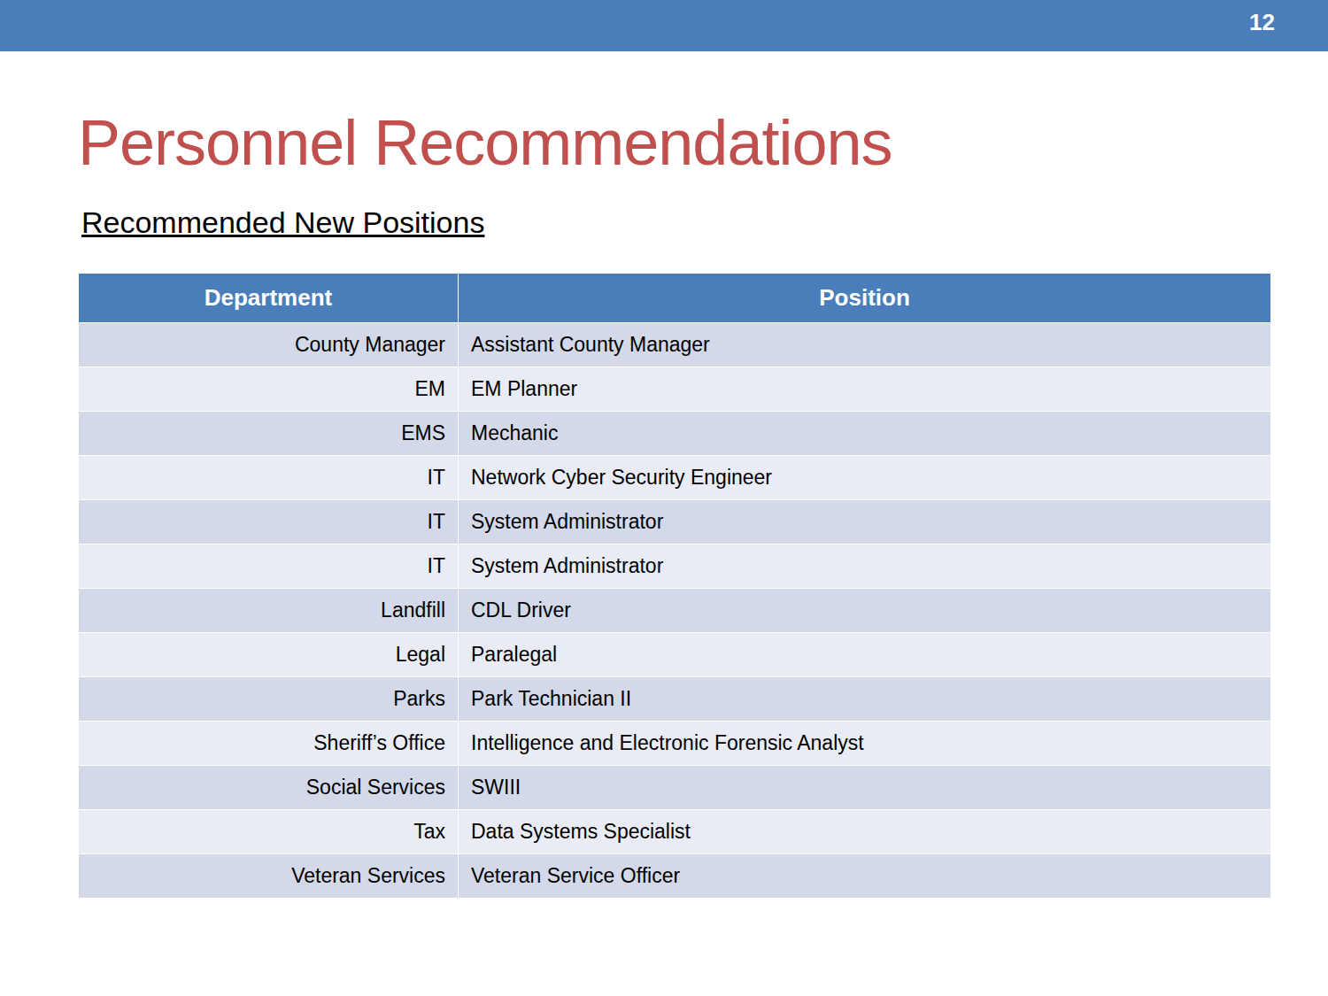12
Personnel Recommendations
Recommended New Positions
| Department | Position |
| --- | --- |
| County Manager | Assistant County Manager |
| EM | EM Planner |
| EMS | Mechanic |
| IT | Network Cyber Security Engineer |
| IT | System Administrator |
| IT | System Administrator |
| Landfill | CDL Driver |
| Legal | Paralegal |
| Parks | Park Technician II |
| Sheriff’s Office | Intelligence and Electronic Forensic Analyst |
| Social Services | SWIII |
| Tax | Data Systems Specialist |
| Veteran Services | Veteran Service Officer |